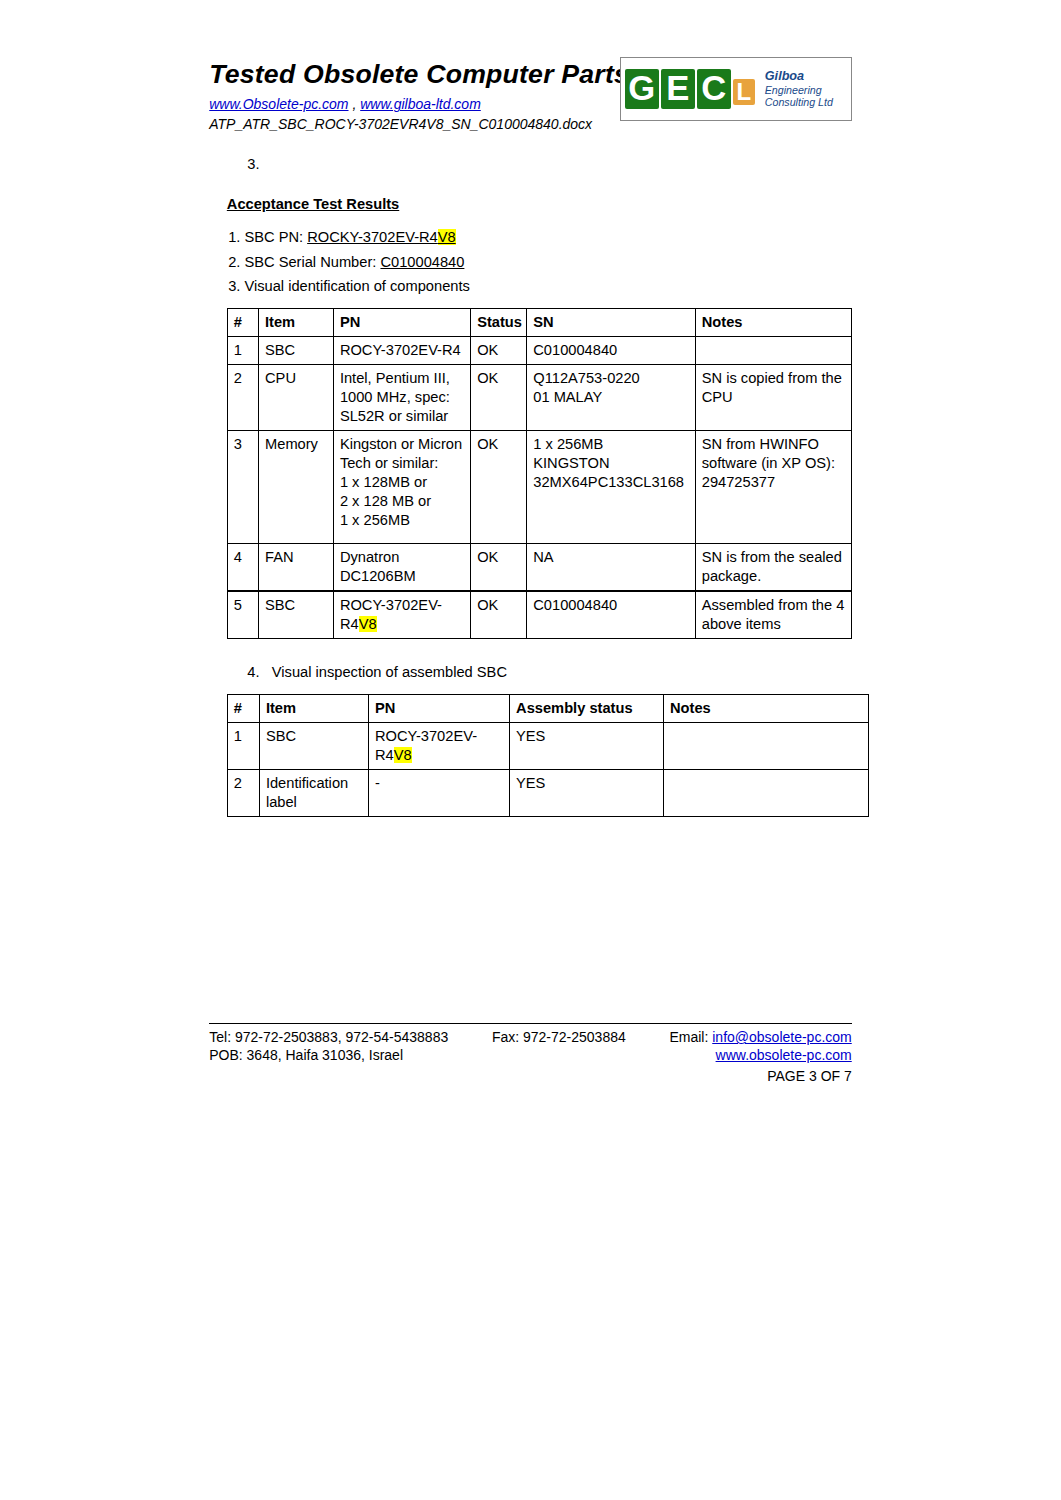GECL
Gilboa
Engineering
Consulting Ltd
Tested Obsolete Computer Parts
www.Obsolete-pc.com , www.gilboa-ltd.com
ATP_ATR_SBC_ROCY-3702EVR4V8_SN_C010004840.docx
3.
Acceptance Test Results
SBC PN: ROCKY-3702EV-R4V8
SBC Serial Number: C010004840
Visual identification of components
| # | Item | PN | Status | SN | Notes |
| --- | --- | --- | --- | --- | --- |
| 1 | SBC | ROCY-3702EV-R4 | OK | C010004840 | |
| 2 | CPU | Intel, Pentium III, 1000 MHz, spec: SL52R or similar | OK | Q112A753-0220 01 MALAY | SN is copied from the CPU |
| 3 | Memory | Kingston or Micron Tech or similar: 1 x 128MB or 2 x 128 MB or 1 x 256MB | OK | 1 x 256MB KINGSTON 32MX64PC133CL3168 | SN from HWINFO software (in XP OS): 294725377 |
| 4 | FAN | Dynatron DC1206BM | OK | NA | SN is from the sealed package. |
| 5 | SBC | ROCY-3702EV-R4 V8 | OK | C010004840 | Assembled from the 4 above items |
4. Visual inspection of assembled SBC
| # | Item | PN | Assembly status | Notes |
| --- | --- | --- | --- | --- |
| 1 | SBC | ROCY-3702EV-R4 V8 | YES | |
| 2 | Identification label | - | YES | |
Tel: 972-72-2503883, 972-54-5438883
POB: 3648, Haifa 31036, Israel
Fax: 972-72-2503884
Email: info@obsolete-pc.com
www.obsolete-pc.com
PAGE 3 OF 7